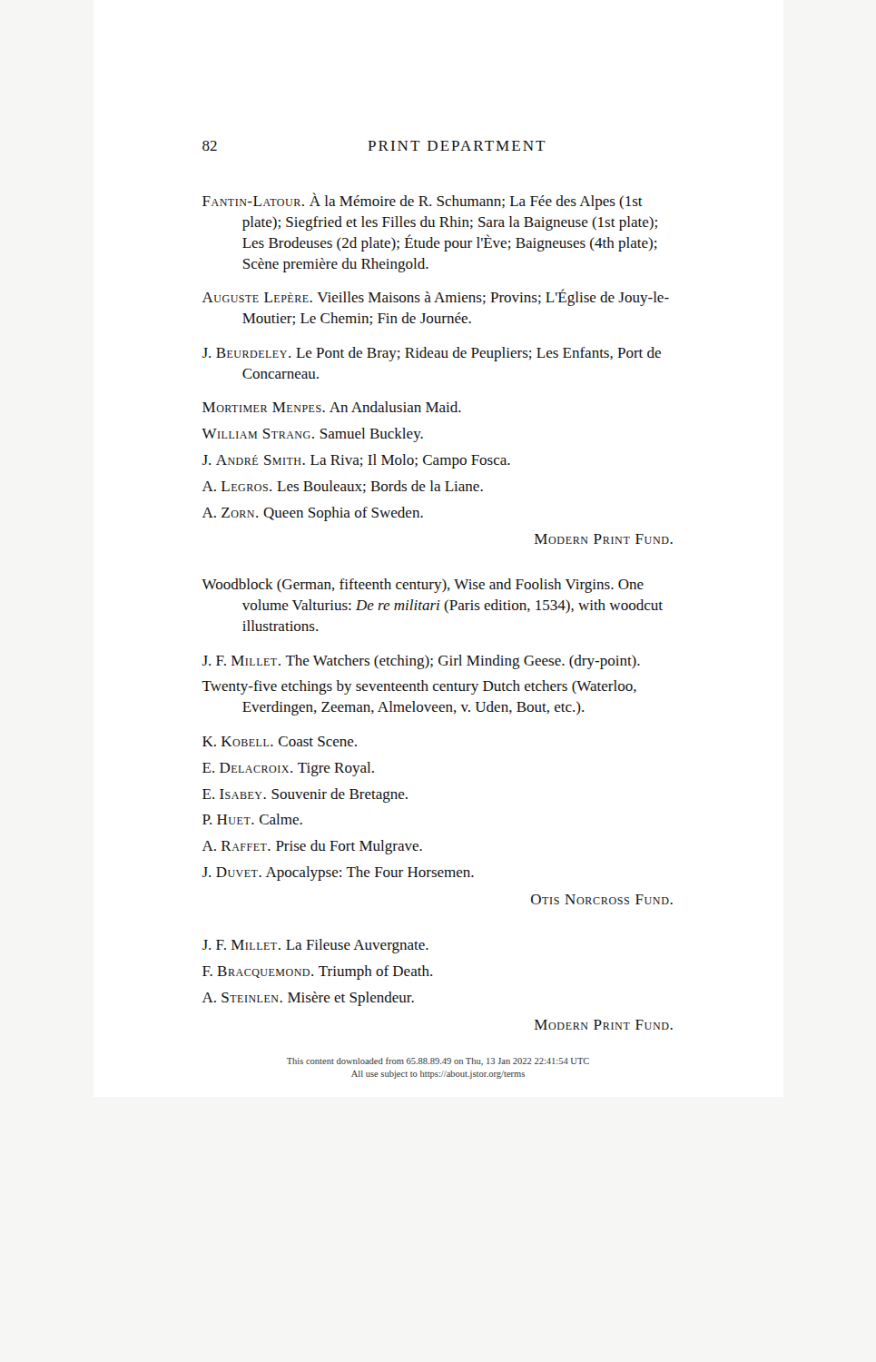82
PRINT DEPARTMENT
Fantin-Latour. À la Mémoire de R. Schumann; La Fée des Alpes (1st plate); Siegfried et les Filles du Rhin; Sara la Baigneuse (1st plate); Les Brodeuses (2d plate); Étude pour l'Ève; Baigneuses (4th plate); Scène première du Rheingold.
Auguste Lepère. Vieilles Maisons à Amiens; Provins; L'Église de Jouy-le-Moutier; Le Chemin; Fin de Journée.
J. Beurdeley. Le Pont de Bray; Rideau de Peupliers; Les Enfants, Port de Concarneau.
Mortimer Menpes. An Andalusian Maid.
William Strang. Samuel Buckley.
J. André Smith. La Riva; Il Molo; Campo Fosca.
A. Legros. Les Bouleaux; Bords de la Liane.
A. Zorn. Queen Sophia of Sweden.
Modern Print Fund.
Woodblock (German, fifteenth century), Wise and Foolish Virgins. One volume Valturius: De re militari (Paris edition, 1534), with woodcut illustrations.
J. F. Millet. The Watchers (etching); Girl Minding Geese. (dry-point).
Twenty-five etchings by seventeenth century Dutch etchers (Waterloo, Everdingen, Zeeman, Almeloveen, v. Uden, Bout, etc.).
K. Kobell. Coast Scene.
E. Delacroix. Tigre Royal.
E. Isabey. Souvenir de Bretagne.
P. Huet. Calme.
A. Raffet. Prise du Fort Mulgrave.
J. Duvet. Apocalypse: The Four Horsemen.
Otis Norcross Fund.
J. F. Millet. La Fileuse Auvergnate.
F. Bracquemond. Triumph of Death.
A. Steinlen. Misère et Splendeur.
Modern Print Fund.
This content downloaded from 65.88.89.49 on Thu, 13 Jan 2022 22:41:54 UTC
All use subject to https://about.jstor.org/terms